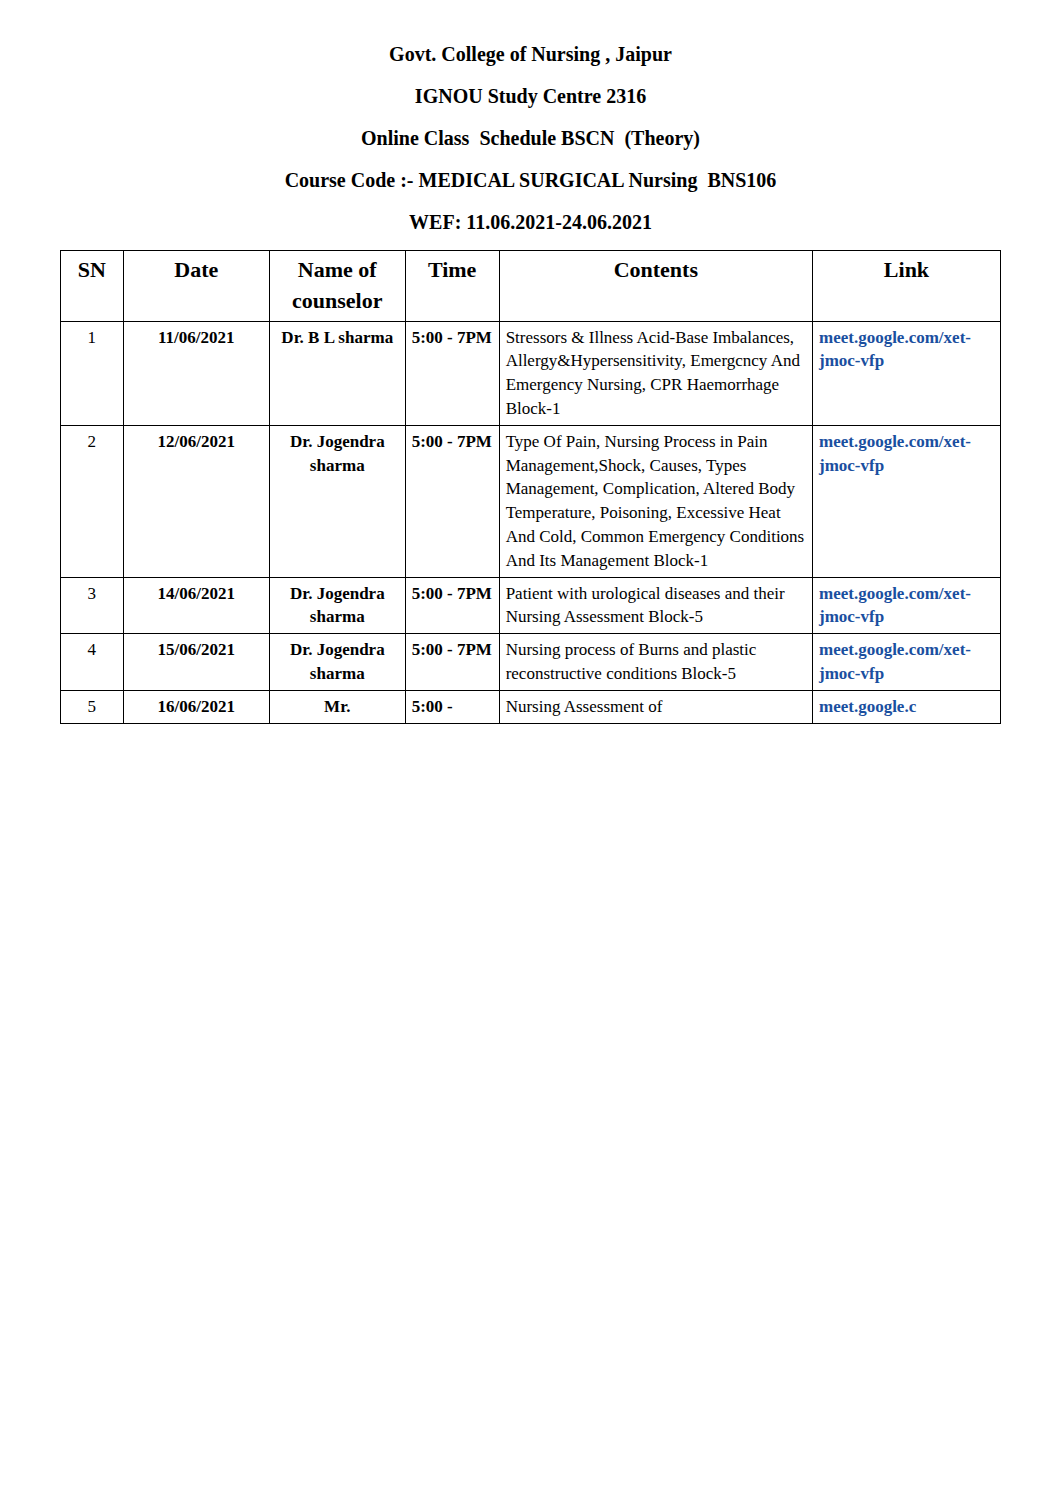Govt. College of Nursing , Jaipur
IGNOU Study Centre 2316
Online Class Schedule BSCN (Theory)
Course Code :- MEDICAL SURGICAL Nursing BNS106
WEF: 11.06.2021-24.06.2021
| SN | Date | Name of counselor | Time | Contents | Link |
| --- | --- | --- | --- | --- | --- |
| 1 | 11/06/2021 | Dr. B L sharma | 5:00 - 7PM | Stressors & Illness Acid-Base Imbalances, Allergy&Hypersensitivity, Emergcncy And Emergency Nursing, CPR Haemorrhage Block-1 | meet.google.com/xet-jmoc-vfp |
| 2 | 12/06/2021 | Dr. Jogendra sharma | 5:00 - 7PM | Type Of Pain, Nursing Process in Pain Management,Shock, Causes, Types Management, Complication, Altered Body Temperature, Poisoning, Excessive Heat And Cold, Common Emergency Conditions And Its Management Block-1 | meet.google.com/xet-jmoc-vfp |
| 3 | 14/06/2021 | Dr. Jogendra sharma | 5:00 - 7PM | Patient with urological diseases and their Nursing Assessment Block-5 | meet.google.com/xet-jmoc-vfp |
| 4 | 15/06/2021 | Dr. Jogendra sharma | 5:00 - 7PM | Nursing process of Burns and plastic reconstructive conditions Block-5 | meet.google.com/xet-jmoc-vfp |
| 5 | 16/06/2021 | Mr. | 5:00 - | Nursing Assessment of | meet.google.c |